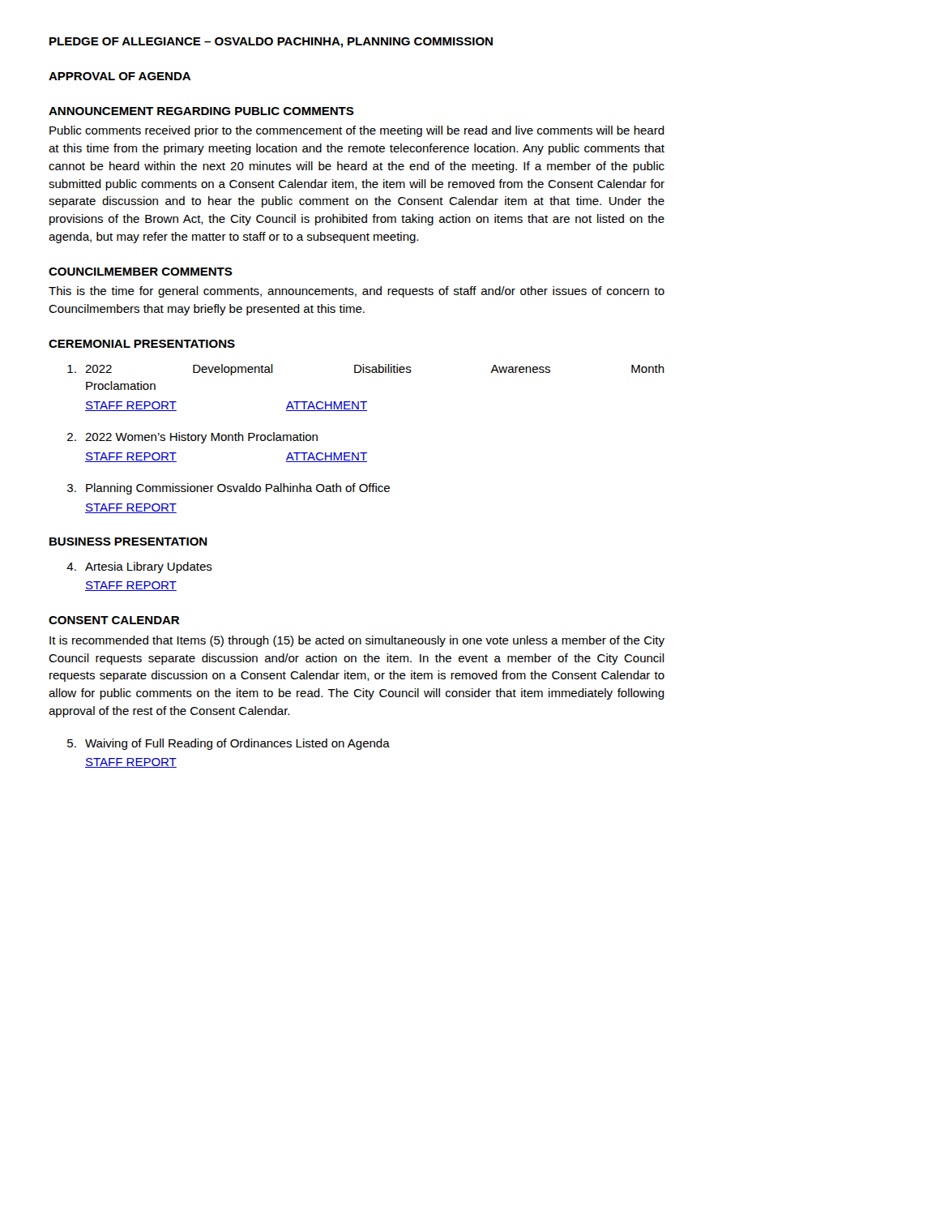Pledge of Allegiance – Osvaldo Pachinha, Planning Commission
Approval of Agenda
Announcement Regarding Public Comments
Public comments received prior to the commencement of the meeting will be read and live comments will be heard at this time from the primary meeting location and the remote teleconference location. Any public comments that cannot be heard within the next 20 minutes will be heard at the end of the meeting. If a member of the public submitted public comments on a Consent Calendar item, the item will be removed from the Consent Calendar for separate discussion and to hear the public comment on the Consent Calendar item at that time. Under the provisions of the Brown Act, the City Council is prohibited from taking action on items that are not listed on the agenda, but may refer the matter to staff or to a subsequent meeting.
Councilmember Comments
This is the time for general comments, announcements, and requests of staff and/or other issues of concern to Councilmembers that may briefly be presented at this time.
Ceremonial Presentations
2022 Developmental Disabilities Awareness Month Proclamation STAFF REPORT ATTACHMENT
2022 Women’s History Month Proclamation STAFF REPORT ATTACHMENT
Planning Commissioner Osvaldo Palhinha Oath of Office STAFF REPORT
Business Presentation
Artesia Library Updates STAFF REPORT
Consent Calendar
It is recommended that Items (5) through (15) be acted on simultaneously in one vote unless a member of the City Council requests separate discussion and/or action on the item. In the event a member of the City Council requests separate discussion on a Consent Calendar item, or the item is removed from the Consent Calendar to allow for public comments on the item to be read. The City Council will consider that item immediately following approval of the rest of the Consent Calendar.
Waiving of Full Reading of Ordinances Listed on Agenda STAFF REPORT